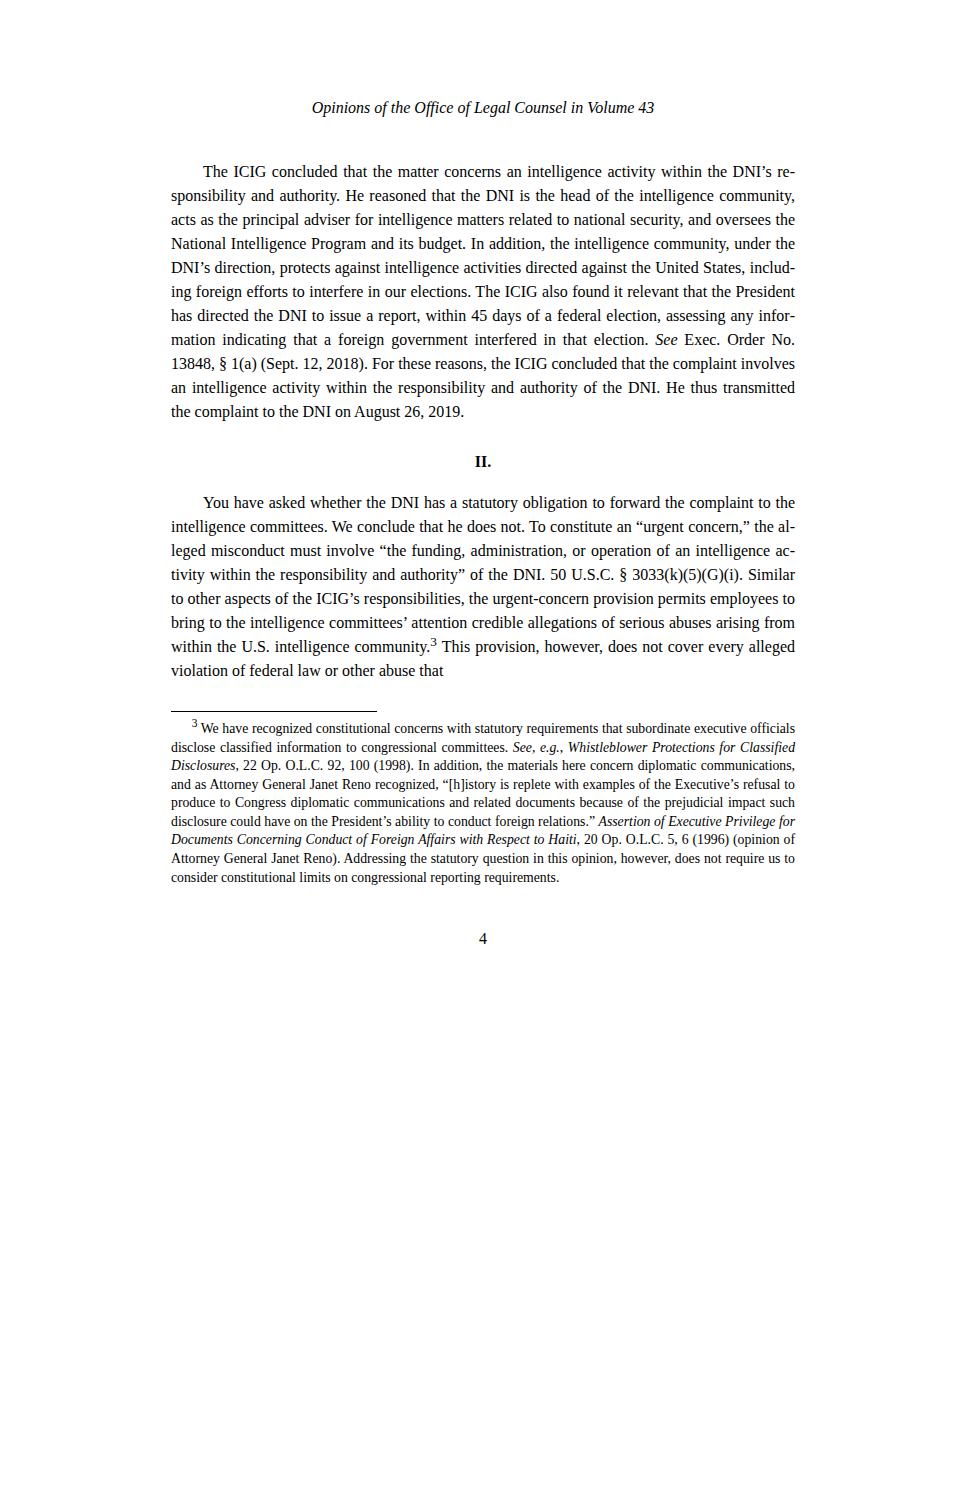Opinions of the Office of Legal Counsel in Volume 43
The ICIG concluded that the matter concerns an intelligence activity within the DNI’s responsibility and authority. He reasoned that the DNI is the head of the intelligence community, acts as the principal adviser for intelligence matters related to national security, and oversees the National Intelligence Program and its budget. In addition, the intelligence community, under the DNI’s direction, protects against intelligence activities directed against the United States, including foreign efforts to interfere in our elections. The ICIG also found it relevant that the President has directed the DNI to issue a report, within 45 days of a federal election, assessing any information indicating that a foreign government interfered in that election. See Exec. Order No. 13848, § 1(a) (Sept. 12, 2018). For these reasons, the ICIG concluded that the complaint involves an intelligence activity within the responsibility and authority of the DNI. He thus transmitted the complaint to the DNI on August 26, 2019.
II.
You have asked whether the DNI has a statutory obligation to forward the complaint to the intelligence committees. We conclude that he does not. To constitute an “urgent concern,” the alleged misconduct must involve “the funding, administration, or operation of an intelligence activity within the responsibility and authority” of the DNI. 50 U.S.C. § 3033(k)(5)(G)(i). Similar to other aspects of the ICIG’s responsibilities, the urgent-concern provision permits employees to bring to the intelligence committees’ attention credible allegations of serious abuses arising from within the U.S. intelligence community.3 This provision, however, does not cover every alleged violation of federal law or other abuse that
3 We have recognized constitutional concerns with statutory requirements that subordinate executive officials disclose classified information to congressional committees. See, e.g., Whistleblower Protections for Classified Disclosures, 22 Op. O.L.C. 92, 100 (1998). In addition, the materials here concern diplomatic communications, and as Attorney General Janet Reno recognized, “[h]istory is replete with examples of the Executive’s refusal to produce to Congress diplomatic communications and related documents because of the prejudicial impact such disclosure could have on the President’s ability to conduct foreign relations.” Assertion of Executive Privilege for Documents Concerning Conduct of Foreign Affairs with Respect to Haiti, 20 Op. O.L.C. 5, 6 (1996) (opinion of Attorney General Janet Reno). Addressing the statutory question in this opinion, however, does not require us to consider constitutional limits on congressional reporting requirements.
4